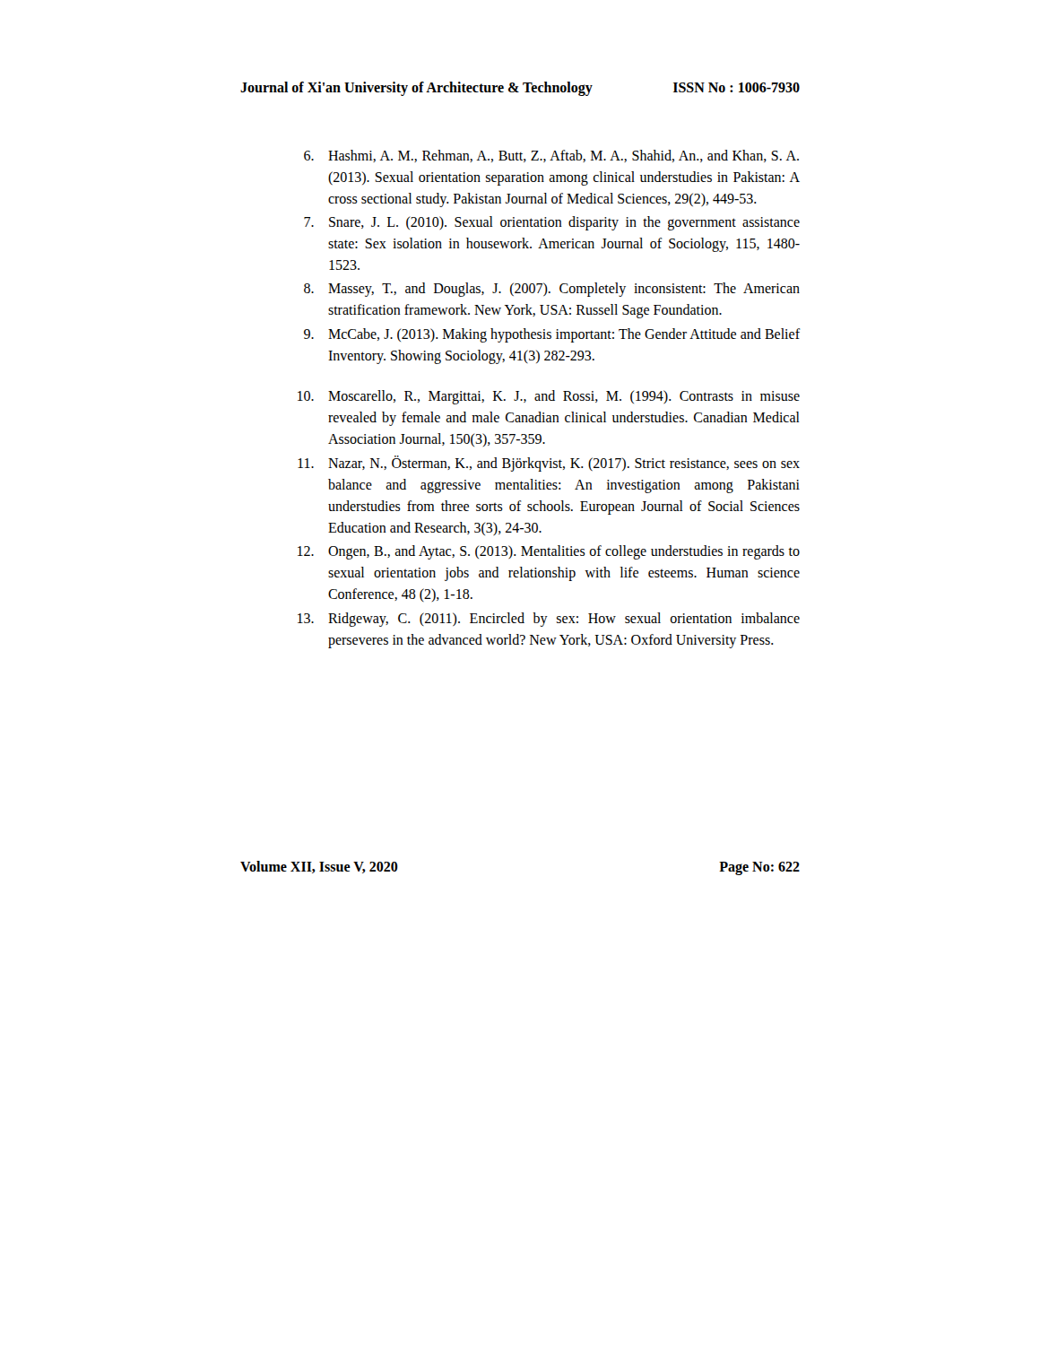Journal of Xi'an University of Architecture & Technology
ISSN No : 1006-7930
Hashmi, A. M., Rehman, A., Butt, Z., Aftab, M. A., Shahid, An., and Khan, S. A. (2013). Sexual orientation separation among clinical understudies in Pakistan: A cross sectional study. Pakistan Journal of Medical Sciences, 29(2), 449-53.
Snare, J. L. (2010). Sexual orientation disparity in the government assistance state: Sex isolation in housework. American Journal of Sociology, 115, 1480-1523.
Massey, T., and Douglas, J. (2007). Completely inconsistent: The American stratification framework. New York, USA: Russell Sage Foundation.
McCabe, J. (2013). Making hypothesis important: The Gender Attitude and Belief Inventory. Showing Sociology, 41(3) 282-293.
Moscarello, R., Margittai, K. J., and Rossi, M. (1994). Contrasts in misuse revealed by female and male Canadian clinical understudies. Canadian Medical Association Journal, 150(3), 357-359.
Nazar, N., Österman, K., and Björkqvist, K. (2017). Strict resistance, sees on sex balance and aggressive mentalities: An investigation among Pakistani understudies from three sorts of schools. European Journal of Social Sciences Education and Research, 3(3), 24-30.
Ongen, B., and Aytac, S. (2013). Mentalities of college understudies in regards to sexual orientation jobs and relationship with life esteems. Human science Conference, 48 (2), 1-18.
Ridgeway, C. (2011). Encircled by sex: How sexual orientation imbalance perseveres in the advanced world? New York, USA: Oxford University Press.
Volume XII, Issue V, 2020
Page No: 622